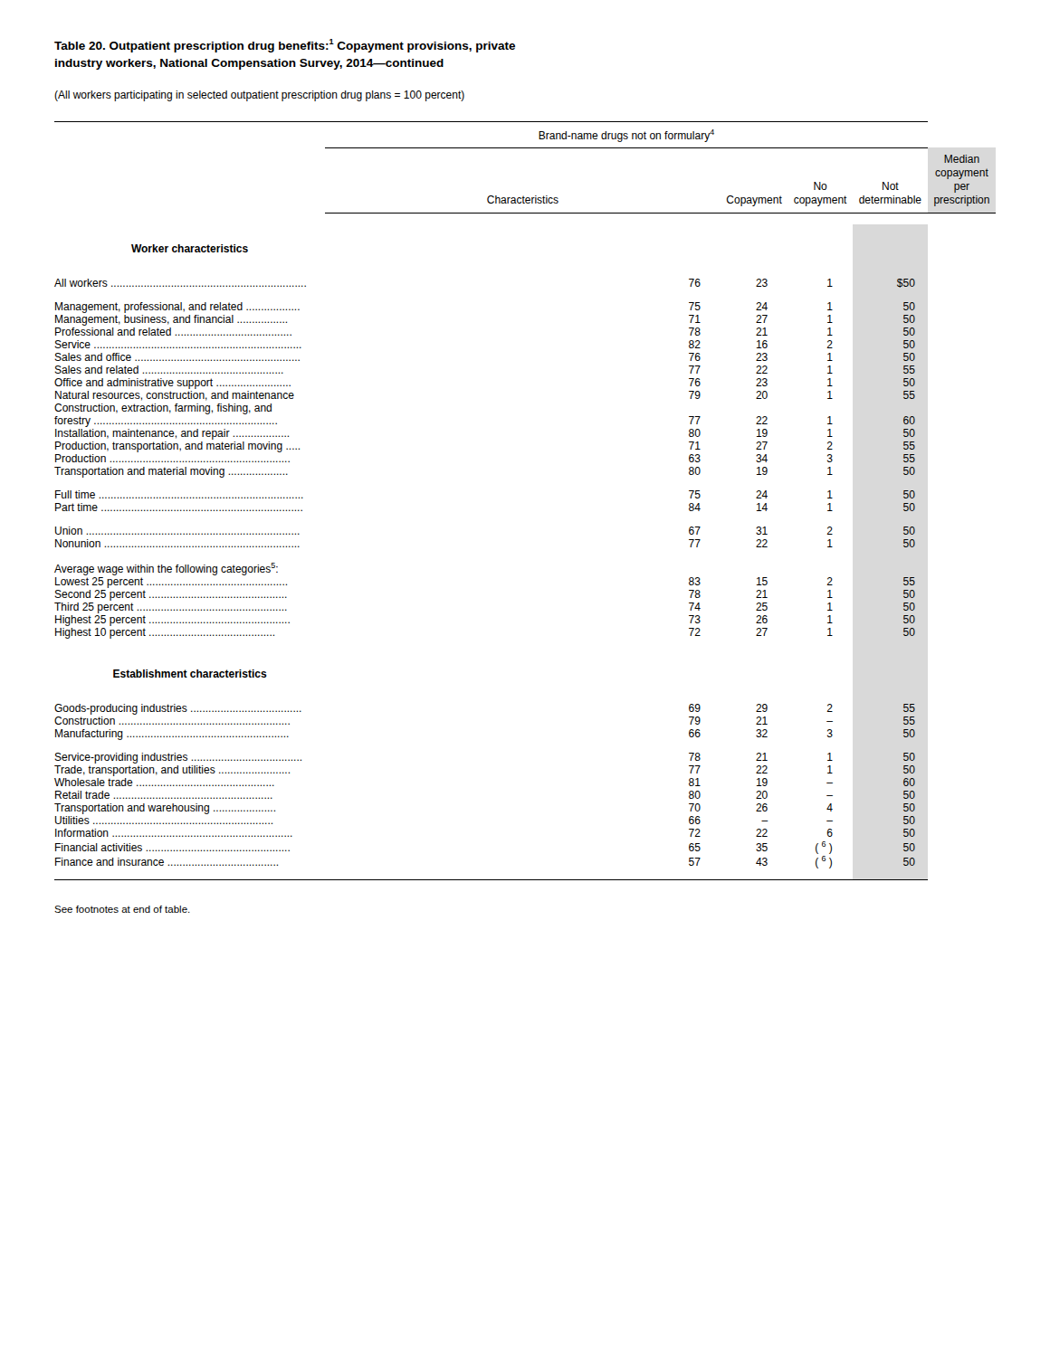Table 20. Outpatient prescription drug benefits:1 Copayment provisions, private
industry workers, National Compensation Survey, 2014—continued
(All workers participating in selected outpatient prescription drug plans = 100 percent)
| | Brand-name drugs not on formulary 4 |
| --- | --- |
| Characteristics | Copayment | No copayment | Not determinable | Median copayment per prescription |
| Worker characteristics | | | | |
| All workers ................................................................. | 76 | 23 | 1 | $50 |
| Management, professional, and related .................. | 75 | 24 | 1 | 50 |
| Management, business, and financial ................. | 71 | 27 | 1 | 50 |
| Professional and related ....................................... | 78 | 21 | 1 | 50 |
| Service ..................................................................... | 82 | 16 | 2 | 50 |
| Sales and office ....................................................... | 76 | 23 | 1 | 50 |
| Sales and related ............................................... | 77 | 22 | 1 | 55 |
| Office and administrative support ......................... | 76 | 23 | 1 | 50 |
| Natural resources, construction, and maintenance | 79 | 20 | 1 | 55 |
| Construction, extraction, farming, fishing, and | | | | |
| forestry ............................................................. | 77 | 22 | 1 | 60 |
| Installation, maintenance, and repair ................... | 80 | 19 | 1 | 50 |
| Production, transportation, and material moving ..... | 71 | 27 | 2 | 55 |
| Production ............................................................ | 63 | 34 | 3 | 55 |
| Transportation and material moving .................... | 80 | 19 | 1 | 50 |
| Full time .................................................................... | 75 | 24 | 1 | 50 |
| Part time ................................................................... | 84 | 14 | 1 | 50 |
| Union ....................................................................... | 67 | 31 | 2 | 50 |
| Nonunion ................................................................. | 77 | 22 | 1 | 50 |
| Average wage within the following categories 5 : | | | | |
| Lowest 25 percent ............................................... | 83 | 15 | 2 | 55 |
| Second 25 percent .............................................. | 78 | 21 | 1 | 50 |
| Third 25 percent .................................................. | 74 | 25 | 1 | 50 |
| Highest 25 percent ............................................... | 73 | 26 | 1 | 50 |
| Highest 10 percent .......................................... | 72 | 27 | 1 | 50 |
| Establishment characteristics | | | | |
| Goods-producing industries ..................................... | 69 | 29 | 2 | 55 |
| Construction ......................................................... | 79 | 21 | – | 55 |
| Manufacturing ...................................................... | 66 | 32 | 3 | 50 |
| Service-providing industries ..................................... | 78 | 21 | 1 | 50 |
| Trade, transportation, and utilities ........................ | 77 | 22 | 1 | 50 |
| Wholesale trade .............................................. | 81 | 19 | – | 60 |
| Retail trade ..................................................... | 80 | 20 | – | 50 |
| Transportation and warehousing ..................... | 70 | 26 | 4 | 50 |
| Utilities ............................................................ | 66 | – | – | 50 |
| Information ............................................................ | 72 | 22 | 6 | 50 |
| Financial activities ................................................ | 65 | 35 | ( 6 ) | 50 |
| Finance and insurance ..................................... | 57 | 43 | ( 6 ) | 50 |
See footnotes at end of table.